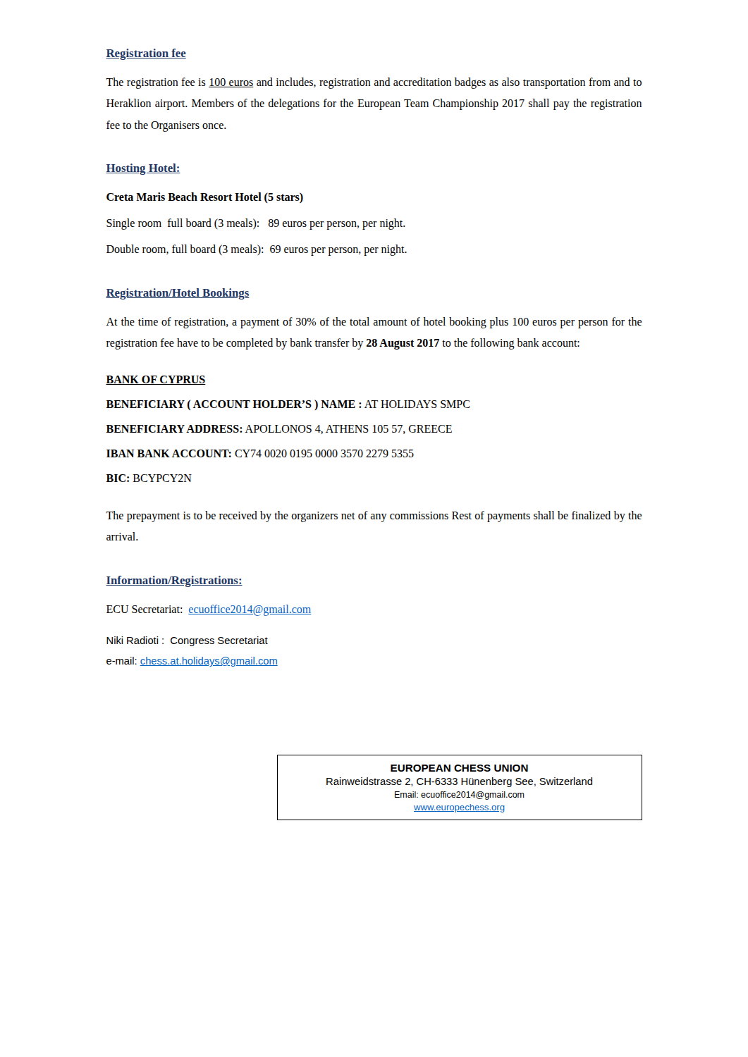Registration fee
The registration fee is 100 euros and includes, registration and accreditation badges as also transportation from and to Heraklion airport. Members of the delegations for the European Team Championship 2017 shall pay the registration fee to the Organisers once.
Hosting Hotel:
Creta Maris Beach Resort Hotel (5 stars)
Single room full board (3 meals): 89 euros per person, per night.
Double room, full board (3 meals): 69 euros per person, per night.
Registration/Hotel Bookings
At the time of registration, a payment of 30% of the total amount of hotel booking plus 100 euros per person for the registration fee have to be completed by bank transfer by 28 August 2017 to the following bank account:
BANK OF CYPRUS
BENEFICIARY ( ACCOUNT HOLDER’S ) NAME : AT HOLIDAYS SMPC
BENEFICIARY ADDRESS: APOLLONOS 4, ATHENS 105 57, GREECE
IBAN BANK ACCOUNT: CY74 0020 0195 0000 3570 2279 5355
BIC: BCYPCY2N
The prepayment is to be received by the organizers net of any commissions Rest of payments shall be finalized by the arrival.
Information/Registrations:
ECU Secretariat: ecuoffice2014@gmail.com
Niki Radioti : Congress Secretariat
e-mail: chess.at.holidays@gmail.com
EUROPEAN CHESS UNION
Rainweidstrasse 2, CH-6333 Hünenberg See, Switzerland
Email: ecuoffice2014@gmail.com
www.europechess.org